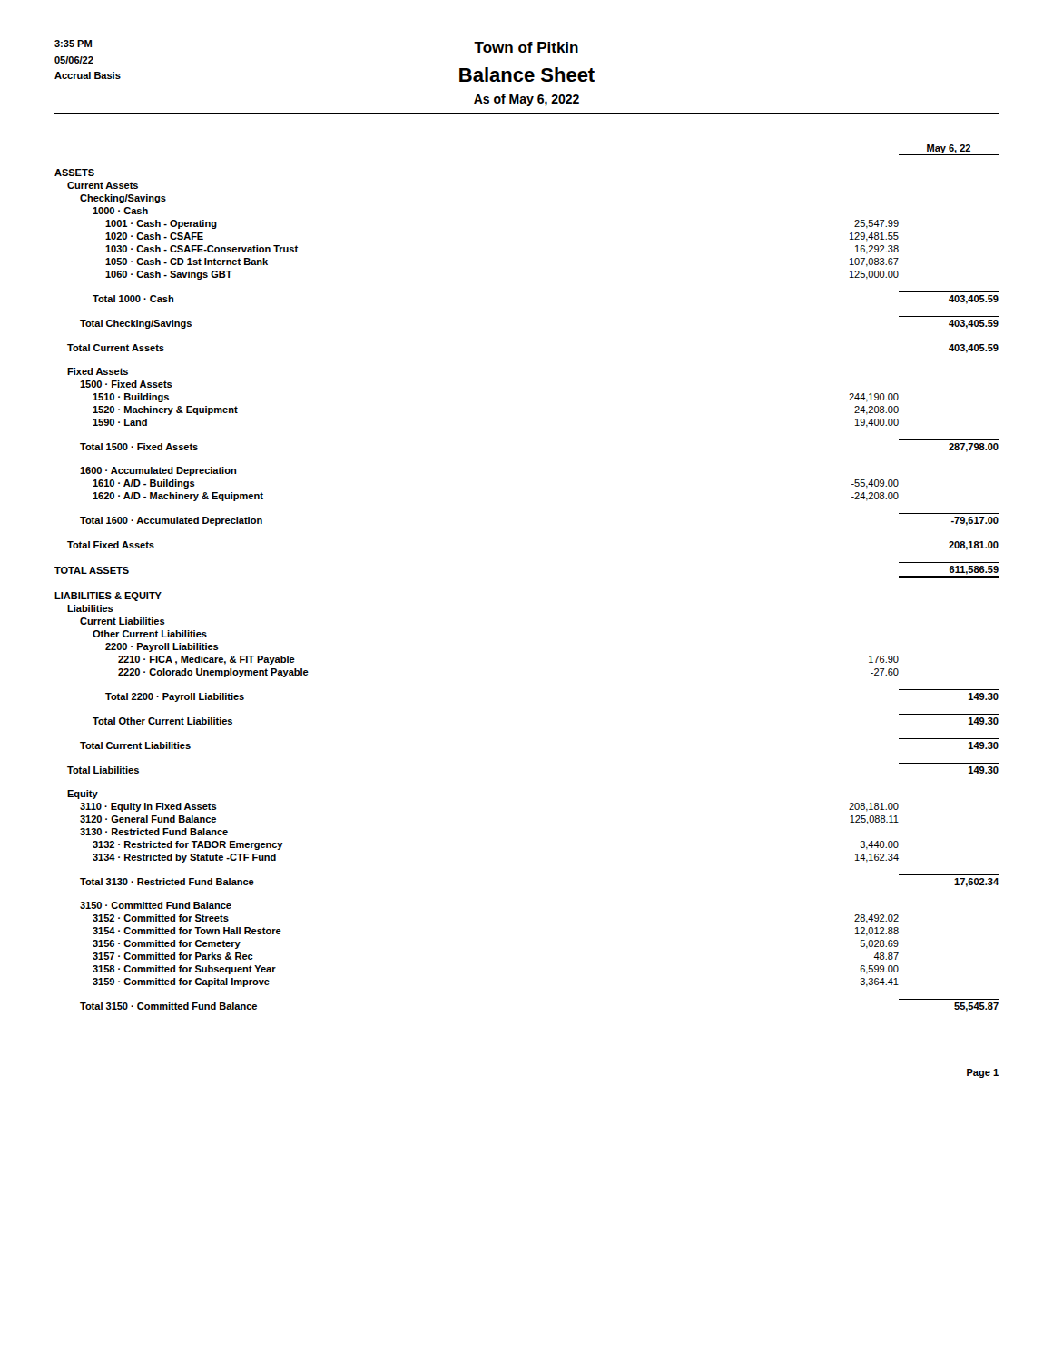3:35 PM
05/06/22
Accrual Basis
Town of Pitkin
Balance Sheet
As of May 6, 2022
| | | May 6, 22 |
| ASSETS | | |
| Current Assets | | |
| Checking/Savings | | |
| 1000 · Cash | | |
| 1001 · Cash - Operating | 25,547.99 | |
| 1020 · Cash - CSAFE | 129,481.55 | |
| 1030 · Cash - CSAFE-Conservation Trust | 16,292.38 | |
| 1050 · Cash - CD 1st Internet Bank | 107,083.67 | |
| 1060 · Cash - Savings GBT | 125,000.00 | |
| Total 1000 · Cash | | 403,405.59 |
| Total Checking/Savings | | 403,405.59 |
| Total Current Assets | | 403,405.59 |
| Fixed Assets | | |
| 1500 · Fixed Assets | | |
| 1510 · Buildings | 244,190.00 | |
| 1520 · Machinery & Equipment | 24,208.00 | |
| 1590 · Land | 19,400.00 | |
| Total 1500 · Fixed Assets | | 287,798.00 |
| 1600 · Accumulated Depreciation | | |
| 1610 · A/D - Buildings | -55,409.00 | |
| 1620 · A/D - Machinery & Equipment | -24,208.00 | |
| Total 1600 · Accumulated Depreciation | | -79,617.00 |
| Total Fixed Assets | | 208,181.00 |
| TOTAL ASSETS | | 611,586.59 |
| LIABILITIES & EQUITY | | |
| Liabilities | | |
| Current Liabilities | | |
| Other Current Liabilities | | |
| 2200 · Payroll Liabilities | | |
| 2210 · FICA , Medicare, & FIT Payable | 176.90 | |
| 2220 · Colorado Unemployment Payable | -27.60 | |
| Total 2200 · Payroll Liabilities | | 149.30 |
| Total Other Current Liabilities | | 149.30 |
| Total Current Liabilities | | 149.30 |
| Total Liabilities | | 149.30 |
| Equity | | |
| 3110 · Equity in Fixed Assets | 208,181.00 | |
| 3120 · General Fund Balance | 125,088.11 | |
| 3130 · Restricted Fund Balance | | |
| 3132 · Restricted for TABOR Emergency | 3,440.00 | |
| 3134 · Restricted by Statute -CTF Fund | 14,162.34 | |
| Total 3130 · Restricted Fund Balance | | 17,602.34 |
| 3150 · Committed Fund Balance | | |
| 3152 · Committed for Streets | 28,492.02 | |
| 3154 · Committed for Town Hall Restore | 12,012.88 | |
| 3156 · Committed for Cemetery | 5,028.69 | |
| 3157 · Committed for Parks & Rec | 48.87 | |
| 3158 · Committed for Subsequent Year | 6,599.00 | |
| 3159 · Committed for Capital Improve | 3,364.41 | |
| Total 3150 · Committed Fund Balance | | 55,545.87 |
Page 1